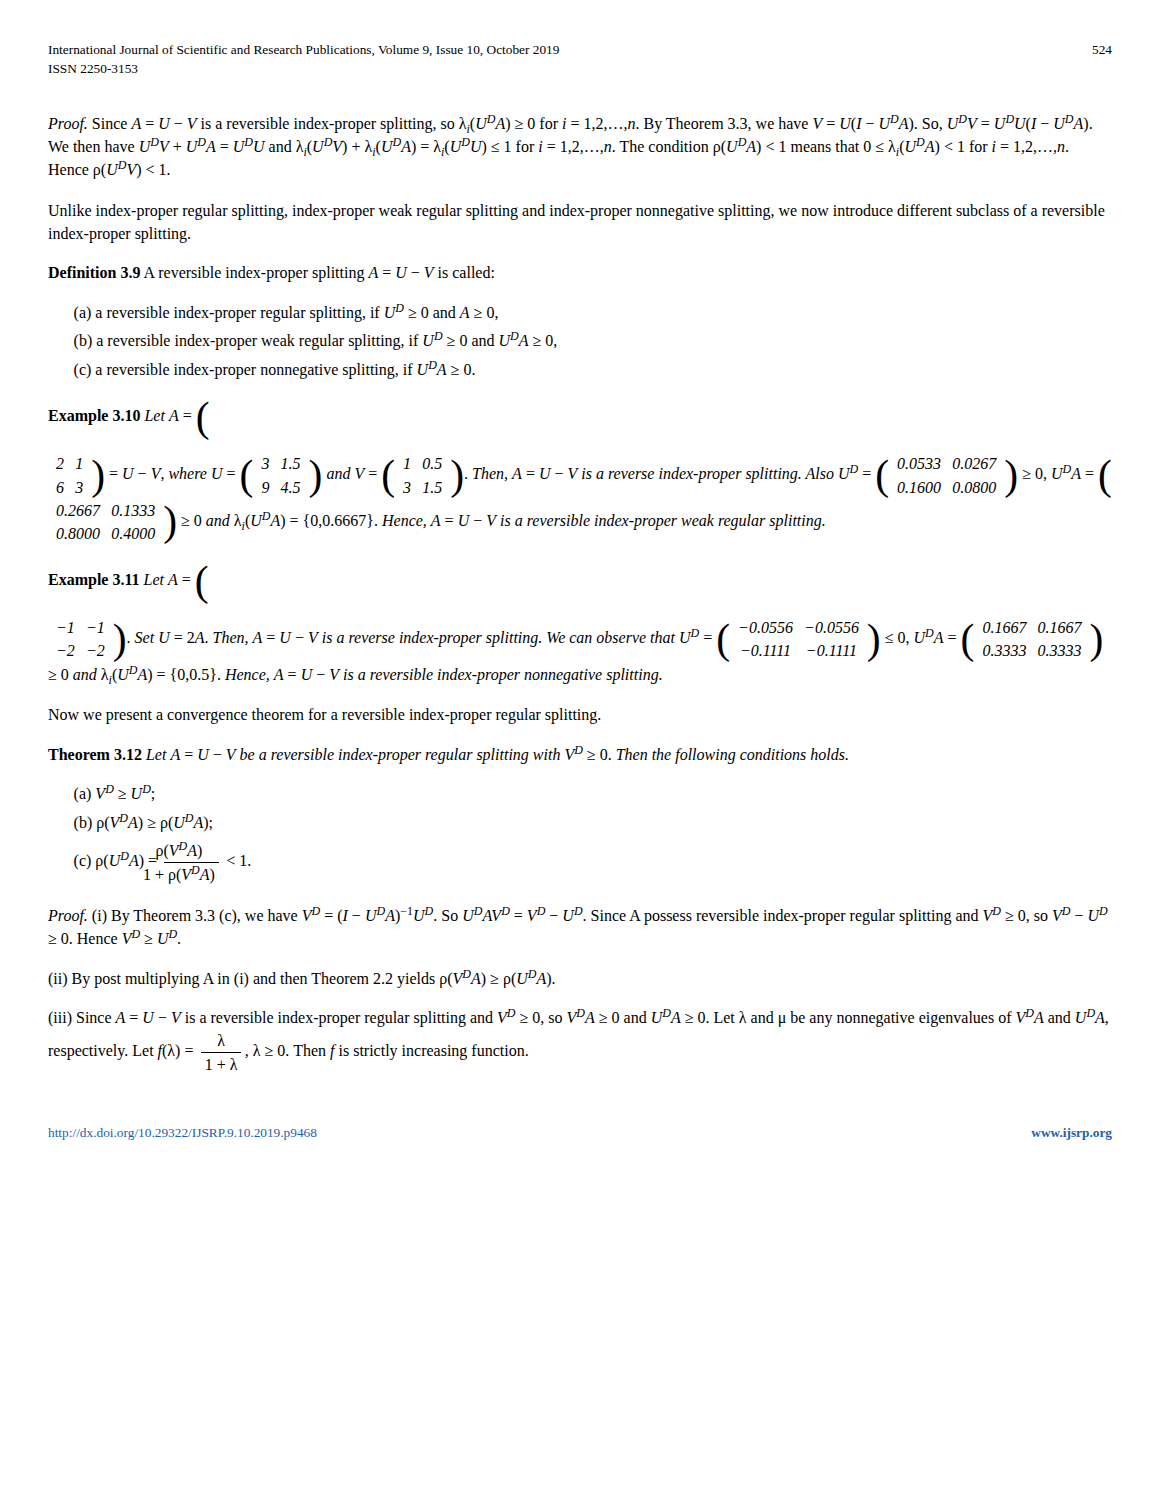International Journal of Scientific and Research Publications, Volume 9, Issue 10, October 2019
ISSN 2250-3153
524
Proof. Since A = U − V is a reversible index-proper splitting, so λi(UDA) ≥ 0 for i = 1,2,…,n. By Theorem 3.3, we have V = U(I − UDA). So, UDV = UDU(I − UDA). We then have UDV + UDA = UDU and λi(UDV) + λi(UDA) = λi(UDU) ≤ 1 for i = 1,2,…,n. The condition ρ(UDA) < 1 means that 0 ≤ λi(UDA) < 1 for i = 1,2,…,n. Hence ρ(UDV) < 1.
Unlike index-proper regular splitting, index-proper weak regular splitting and index-proper nonnegative splitting, we now introduce different subclass of a reversible index-proper splitting.
Definition 3.9 A reversible index-proper splitting A = U − V is called:
(a) a reversible index-proper regular splitting, if UD ≥ 0 and A ≥ 0,
(b) a reversible index-proper weak regular splitting, if UD ≥ 0 and UDA ≥ 0,
(c) a reversible index-proper nonnegative splitting, if UDA ≥ 0.
Example 3.10 Let A = (
| 2 | 1 |
| 6 | 3 |
) = U − V, where U = (
| 3 | 1.5 |
| 9 | 4.5 |
) and V = (
| 1 | 0.5 |
| 3 | 1.5 |
). Then, A = U − V is a reverse index-proper splitting. Also UD = (
| 0.0533 | 0.0267 |
| 0.1600 | 0.0800 |
) ≥ 0, UDA = (
| 0.2667 | 0.1333 |
| 0.8000 | 0.4000 |
) ≥ 0 and λi(UDA) = {0,0.6667}. Hence, A = U − V is a reversible index-proper weak regular splitting.
Example 3.11 Let A = (
| −1 | −1 |
| −2 | −2 |
). Set U = 2A. Then, A = U − V is a reverse index-proper splitting. We can observe that UD = (
| −0.0556 | −0.0556 |
| −0.1111 | −0.1111 |
) ≤ 0, UDA = (
| 0.1667 | 0.1667 |
| 0.3333 | 0.3333 |
) ≥ 0 and λi(UDA) = {0,0.5}. Hence, A = U − V is a reversible index-proper nonnegative splitting.
Now we present a convergence theorem for a reversible index-proper regular splitting.
Theorem 3.12 Let A = U − V be a reversible index-proper regular splitting with VD ≥ 0. Then the following conditions holds.
(a) VD ≥ UD;
(b) ρ(VDA) ≥ ρ(UDA);
(c) ρ(UDA) = ρ(VDA) 1 + ρ(VDA) < 1.
Proof. (i) By Theorem 3.3 (c), we have VD = (I − UDA)−1UD. So UDAVD = VD − UD. Since A possess reversible index-proper regular splitting and VD ≥ 0, so VD − UD ≥ 0. Hence VD ≥ UD.
(ii) By post multiplying A in (i) and then Theorem 2.2 yields ρ(VDA) ≥ ρ(UDA).
(iii) Since A = U − V is a reversible index-proper regular splitting and VD ≥ 0, so VDA ≥ 0 and UDA ≥ 0. Let λ and μ be any nonnegative eigenvalues of VDA and UDA, respectively. Let f(λ) = λ 1 + λ , λ ≥ 0. Then f is strictly increasing function.
http://dx.doi.org/10.29322/IJSRP.9.10.2019.p9468
www.ijsrp.org